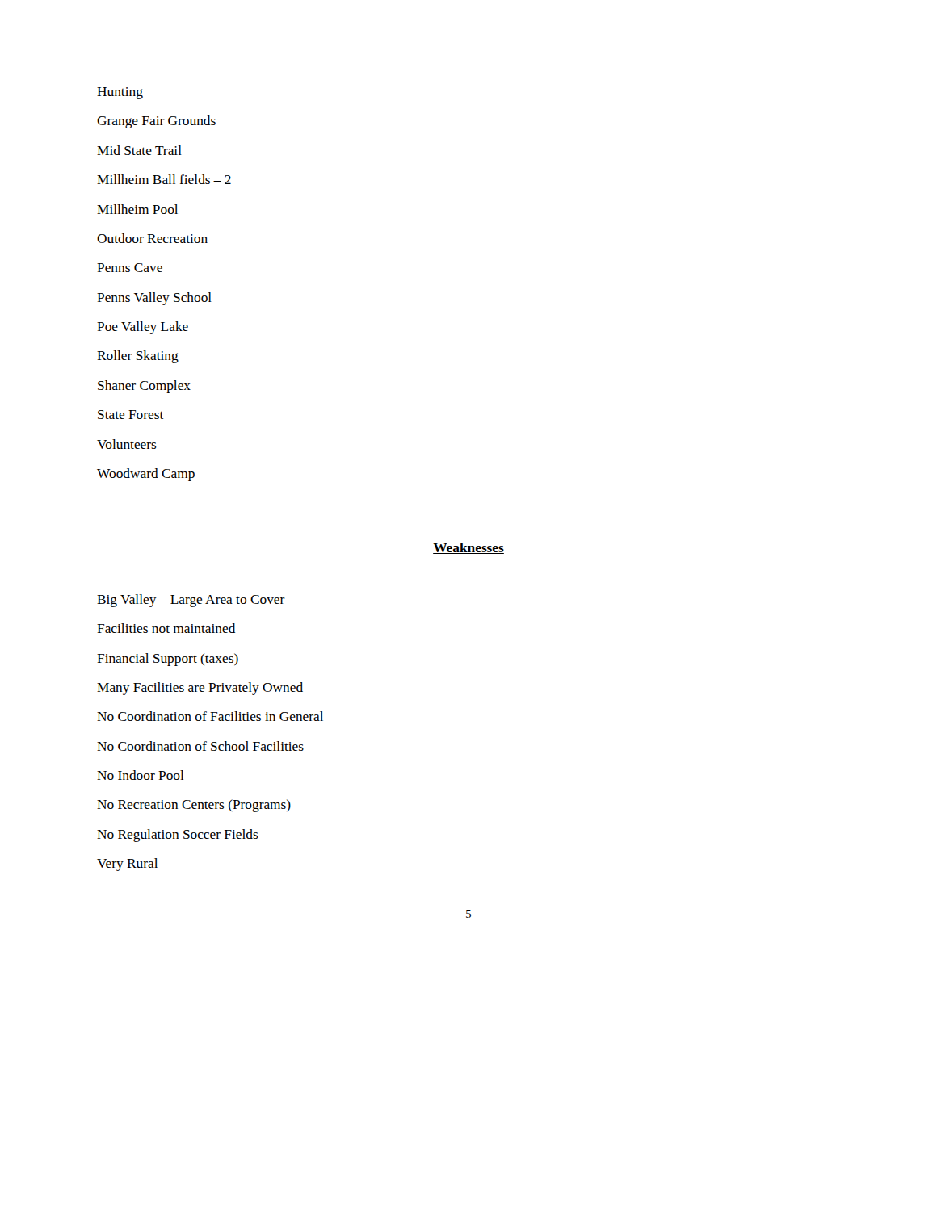Hunting
Grange Fair Grounds
Mid State Trail
Millheim Ball fields – 2
Millheim Pool
Outdoor Recreation
Penns Cave
Penns Valley School
Poe Valley Lake
Roller Skating
Shaner Complex
State Forest
Volunteers
Woodward Camp
Weaknesses
Big Valley – Large Area to Cover
Facilities not maintained
Financial Support (taxes)
Many Facilities are Privately Owned
No Coordination of Facilities in General
No Coordination of School Facilities
No Indoor Pool
No Recreation Centers (Programs)
No Regulation Soccer Fields
Very Rural
5